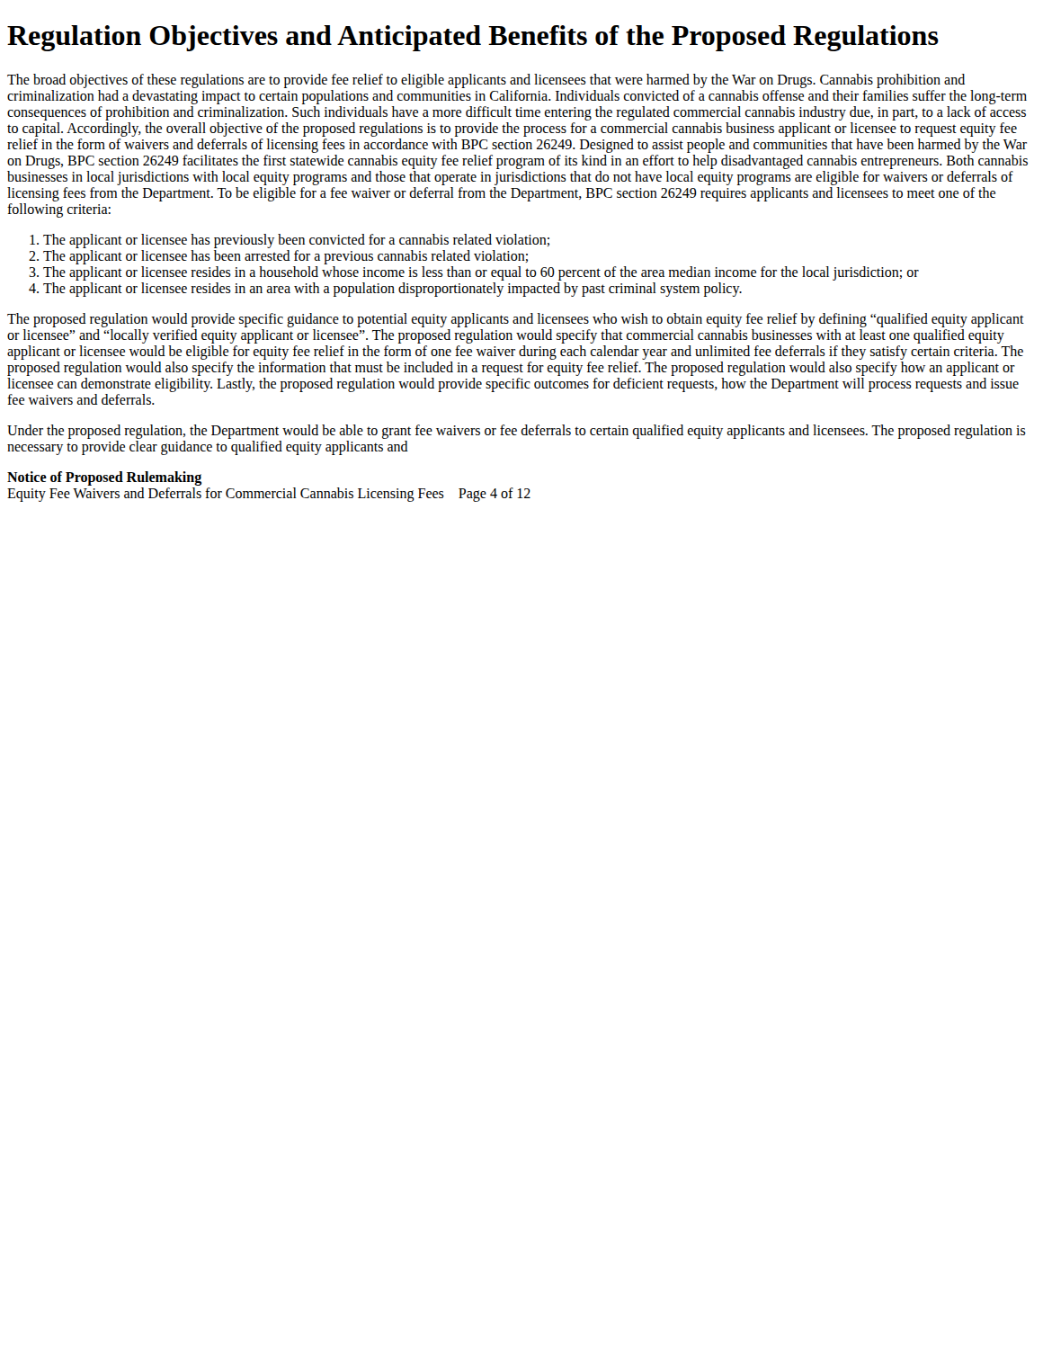Regulation Objectives and Anticipated Benefits of the Proposed Regulations
The broad objectives of these regulations are to provide fee relief to eligible applicants and licensees that were harmed by the War on Drugs. Cannabis prohibition and criminalization had a devastating impact to certain populations and communities in California. Individuals convicted of a cannabis offense and their families suffer the long-term consequences of prohibition and criminalization. Such individuals have a more difficult time entering the regulated commercial cannabis industry due, in part, to a lack of access to capital. Accordingly, the overall objective of the proposed regulations is to provide the process for a commercial cannabis business applicant or licensee to request equity fee relief in the form of waivers and deferrals of licensing fees in accordance with BPC section 26249. Designed to assist people and communities that have been harmed by the War on Drugs, BPC section 26249 facilitates the first statewide cannabis equity fee relief program of its kind in an effort to help disadvantaged cannabis entrepreneurs. Both cannabis businesses in local jurisdictions with local equity programs and those that operate in jurisdictions that do not have local equity programs are eligible for waivers or deferrals of licensing fees from the Department. To be eligible for a fee waiver or deferral from the Department, BPC section 26249 requires applicants and licensees to meet one of the following criteria:
The applicant or licensee has previously been convicted for a cannabis related violation;
The applicant or licensee has been arrested for a previous cannabis related violation;
The applicant or licensee resides in a household whose income is less than or equal to 60 percent of the area median income for the local jurisdiction; or
The applicant or licensee resides in an area with a population disproportionately impacted by past criminal system policy.
The proposed regulation would provide specific guidance to potential equity applicants and licensees who wish to obtain equity fee relief by defining “qualified equity applicant or licensee” and “locally verified equity applicant or licensee”. The proposed regulation would specify that commercial cannabis businesses with at least one qualified equity applicant or licensee would be eligible for equity fee relief in the form of one fee waiver during each calendar year and unlimited fee deferrals if they satisfy certain criteria. The proposed regulation would also specify the information that must be included in a request for equity fee relief. The proposed regulation would also specify how an applicant or licensee can demonstrate eligibility. Lastly, the proposed regulation would provide specific outcomes for deficient requests, how the Department will process requests and issue fee waivers and deferrals.
Under the proposed regulation, the Department would be able to grant fee waivers or fee deferrals to certain qualified equity applicants and licensees. The proposed regulation is necessary to provide clear guidance to qualified equity applicants and
Notice of Proposed Rulemaking
Equity Fee Waivers and Deferrals for Commercial Cannabis Licensing Fees Page 4 of 12